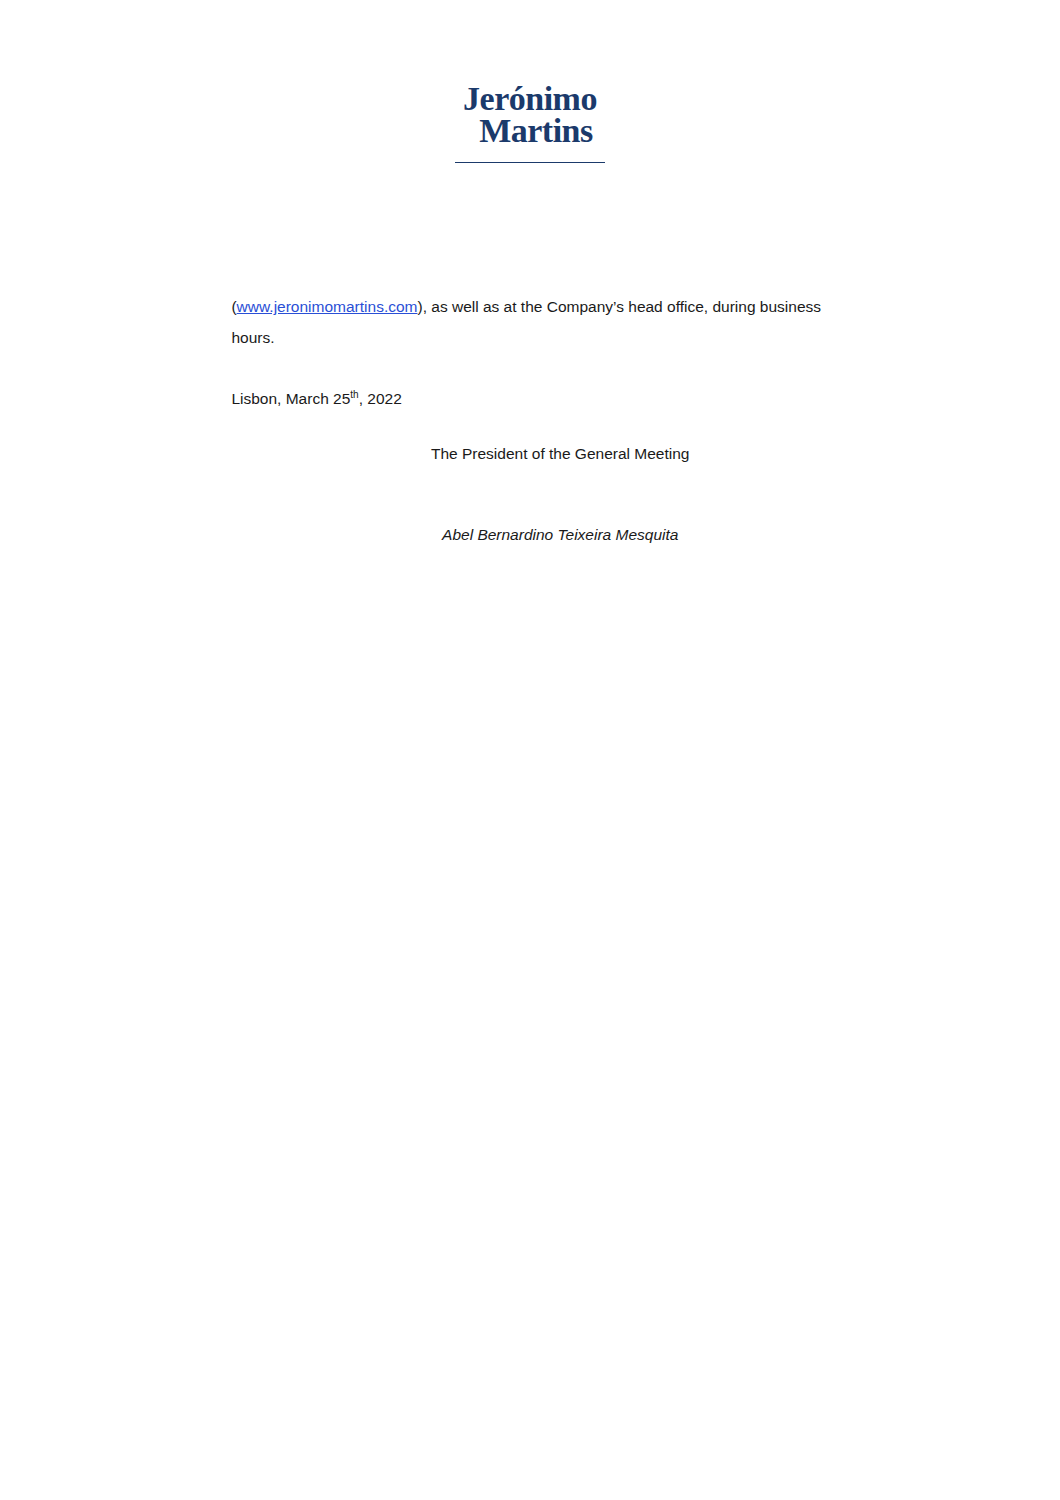JerónimoMartins
(www.jeronimomartins.com), as well as at the Company’s head office, during business hours.
Lisbon, March 25th, 2022
The President of the General Meeting
Abel Bernardino Teixeira Mesquita